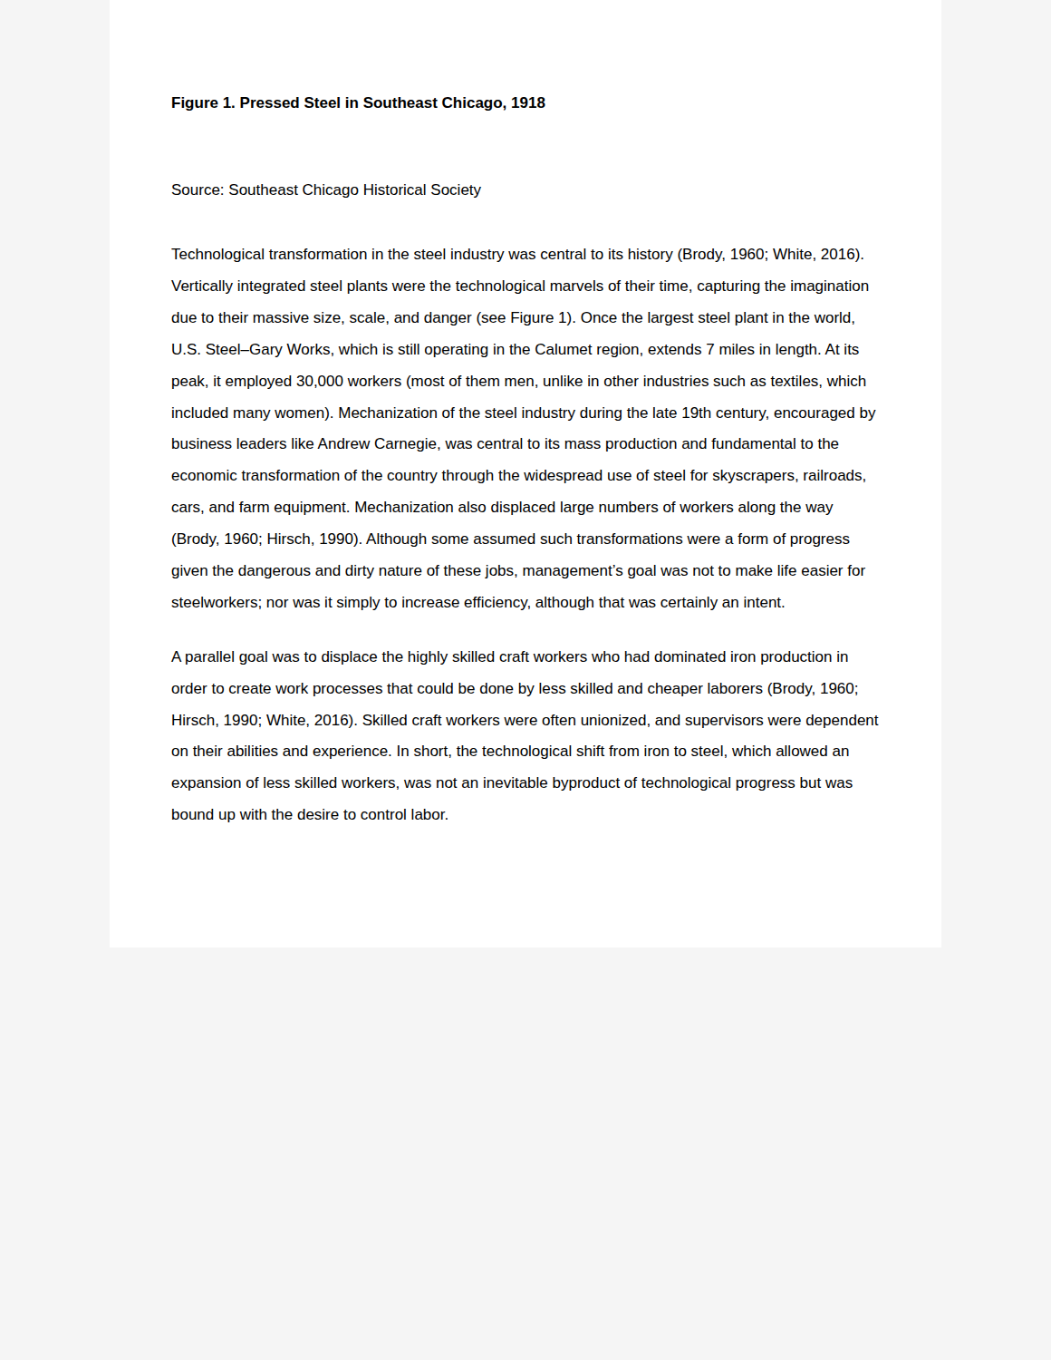Figure 1. Pressed Steel in Southeast Chicago, 1918
Source: Southeast Chicago Historical Society
Technological transformation in the steel industry was central to its history (Brody, 1960; White, 2016). Vertically integrated steel plants were the technological marvels of their time, capturing the imagination due to their massive size, scale, and danger (see Figure 1). Once the largest steel plant in the world, U.S. Steel–Gary Works, which is still operating in the Calumet region, extends 7 miles in length. At its peak, it employed 30,000 workers (most of them men, unlike in other industries such as textiles, which included many women). Mechanization of the steel industry during the late 19th century, encouraged by business leaders like Andrew Carnegie, was central to its mass production and fundamental to the economic transformation of the country through the widespread use of steel for skyscrapers, railroads, cars, and farm equipment. Mechanization also displaced large numbers of workers along the way (Brody, 1960; Hirsch, 1990). Although some assumed such transformations were a form of progress given the dangerous and dirty nature of these jobs, management’s goal was not to make life easier for steelworkers; nor was it simply to increase efficiency, although that was certainly an intent.
A parallel goal was to displace the highly skilled craft workers who had dominated iron production in order to create work processes that could be done by less skilled and cheaper laborers (Brody, 1960; Hirsch, 1990; White, 2016). Skilled craft workers were often unionized, and supervisors were dependent on their abilities and experience. In short, the technological shift from iron to steel, which allowed an expansion of less skilled workers, was not an inevitable byproduct of technological progress but was bound up with the desire to control labor.